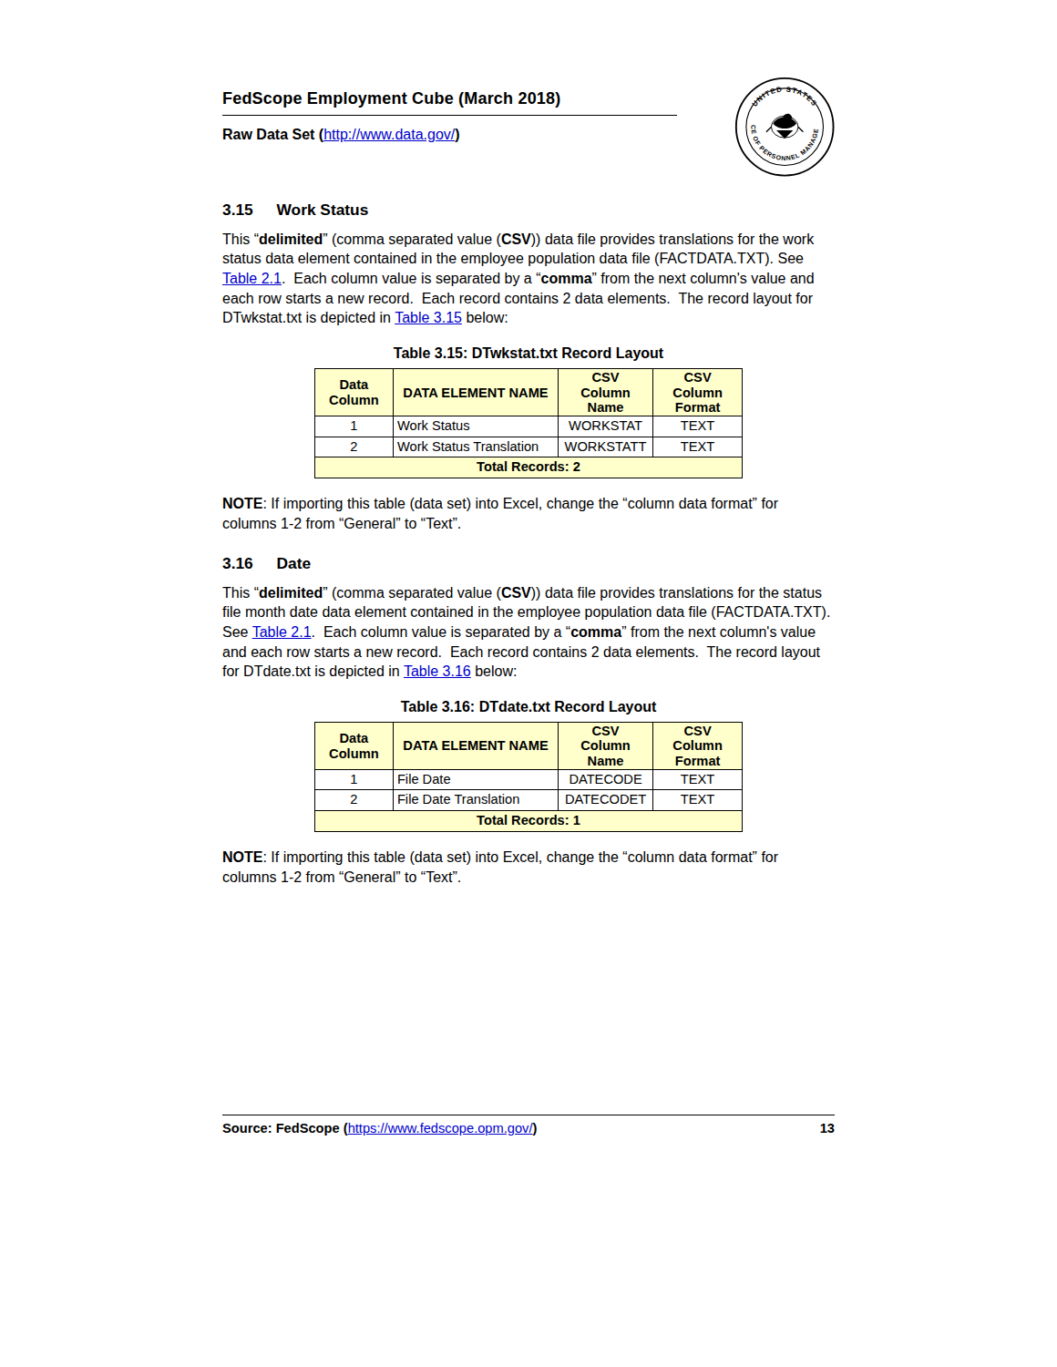FedScope Employment Cube (March 2018)
Raw Data Set (http://www.data.gov/)
UNITED STATES OFFICE OF PERSONNEL MANAGEMENT
3.15 Work Status
This “delimited” (comma separated value (CSV)) data file provides translations for the work status data element contained in the employee population data file (FACTDATA.TXT). See Table 2.1. Each column value is separated by a “comma” from the next column's value and each row starts a new record. Each record contains 2 data elements. The record layout for DTwkstat.txt is depicted in Table 3.15 below:
Table 3.15: DTwkstat.txt Record Layout
| Data Column | DATA ELEMENT NAME | CSV Column Name | CSV Column Format |
| --- | --- | --- | --- |
| 1 | Work Status | WORKSTAT | TEXT |
| 2 | Work Status Translation | WORKSTATT | TEXT |
| Total Records: 2 |
NOTE: If importing this table (data set) into Excel, change the “column data format” for columns 1-2 from “General” to “Text”.
3.16 Date
This “delimited” (comma separated value (CSV)) data file provides translations for the status file month date data element contained in the employee population data file (FACTDATA.TXT). See Table 2.1. Each column value is separated by a “comma” from the next column's value and each row starts a new record. Each record contains 2 data elements. The record layout for DTdate.txt is depicted in Table 3.16 below:
Table 3.16: DTdate.txt Record Layout
| Data Column | DATA ELEMENT NAME | CSV Column Name | CSV Column Format |
| --- | --- | --- | --- |
| 1 | File Date | DATECODE | TEXT |
| 2 | File Date Translation | DATECODET | TEXT |
| Total Records: 1 |
NOTE: If importing this table (data set) into Excel, change the “column data format” for columns 1-2 from “General” to “Text”.
Source: FedScope (https://www.fedscope.opm.gov/) 13